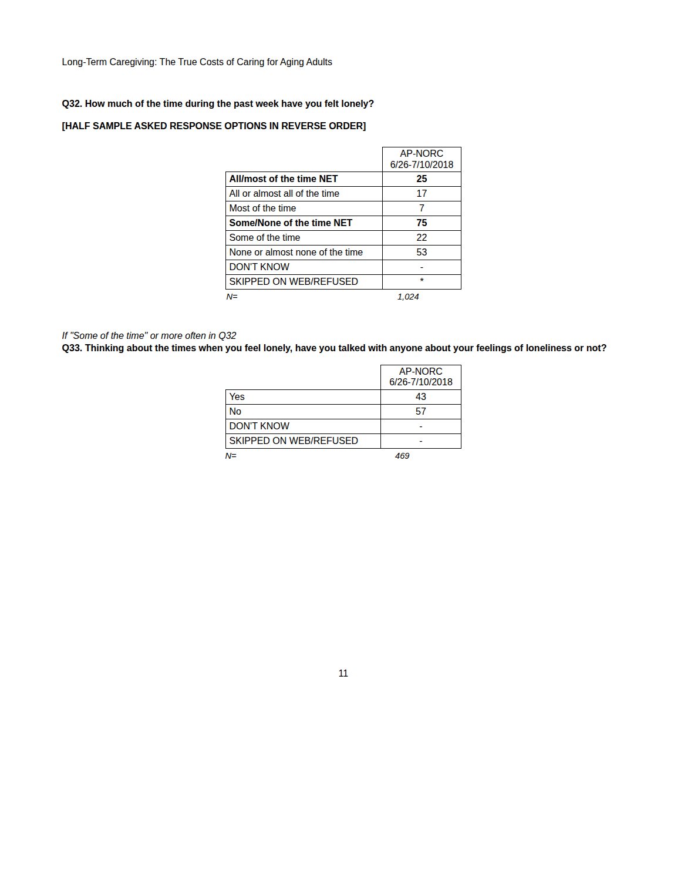Long-Term Caregiving: The True Costs of Caring for Aging Adults
Q32. How much of the time during the past week have you felt lonely?
[HALF SAMPLE ASKED RESPONSE OPTIONS IN REVERSE ORDER]
| | AP-NORC 6/26-7/10/2018 |
| --- | --- |
| All/most of the time NET | 25 |
| All or almost all of the time | 17 |
| Most of the time | 7 |
| Some/None of the time NET | 75 |
| Some of the time | 22 |
| None or almost none of the time | 53 |
| DON'T KNOW | - |
| SKIPPED ON WEB/REFUSED | * |
N= 1,024
If "Some of the time" or more often in Q32
Q33. Thinking about the times when you feel lonely, have you talked with anyone about your feelings of loneliness or not?
| | AP-NORC 6/26-7/10/2018 |
| --- | --- |
| Yes | 43 |
| No | 57 |
| DON'T KNOW | - |
| SKIPPED ON WEB/REFUSED | - |
N= 469
11